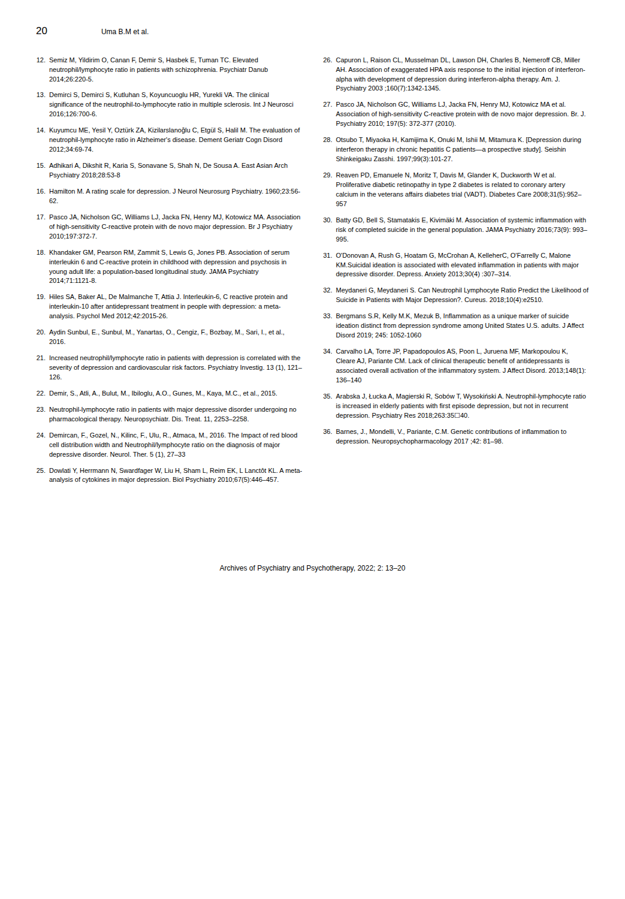20 Uma B.M et al.
12. Semiz M, Yildirim O, Canan F, Demir S, Hasbek E, Tuman TC. Elevated neutrophil/lymphocyte ratio in patients with schizophrenia. Psychiatr Danub 2014;26:220-5.
13. Demirci S, Demirci S, Kutluhan S, Koyuncuoglu HR, Yurekli VA. The clinical significance of the neutrophil-to-lymphocyte ratio in multiple sclerosis. Int J Neurosci 2016;126:700-6.
14. Kuyumcu ME, Yesil Y, Oztürk ZA, Kizilarslanoğlu C, Etgül S, Halil M. The evaluation of neutrophil-lymphocyte ratio in Alzheimer's disease. Dement Geriatr Cogn Disord 2012;34:69-74.
15. Adhikari A, Dikshit R, Karia S, Sonavane S, Shah N, De Sousa A. East Asian Arch Psychiatry 2018;28:53-8
16. Hamilton M. A rating scale for depression. J Neurol Neurosurg Psychiatry. 1960;23:56-62.
17. Pasco JA, Nicholson GC, Williams LJ, Jacka FN, Henry MJ, Kotowicz MA. Association of high-sensitivity C-reactive protein with de novo major depression. Br J Psychiatry 2010;197:372-7.
18. Khandaker GM, Pearson RM, Zammit S, Lewis G, Jones PB. Association of serum interleukin 6 and C-reactive protein in childhood with depression and psychosis in young adult life: a population-based longitudinal study. JAMA Psychiatry 2014;71:1121-8.
19. Hiles SA, Baker AL, De Malmanche T, Attia J. Interleukin-6, C reactive protein and interleukin-10 after antidepressant treatment in people with depression: a meta-analysis. Psychol Med 2012;42:2015-26.
20. Aydin Sunbul, E., Sunbul, M., Yanartas, O., Cengiz, F., Bozbay, M., Sari, I., et al., 2016.
21. Increased neutrophil/lymphocyte ratio in patients with depression is correlated with the severity of depression and cardiovascular risk factors. Psychiatry Investig. 13 (1), 121–126.
22. Demir, S., Atli, A., Bulut, M., Ibiloglu, A.O., Gunes, M., Kaya, M.C., et al., 2015.
23. Neutrophil-lymphocyte ratio in patients with major depressive disorder undergoing no pharmacological therapy. Neuropsychiatr. Dis. Treat. 11, 2253–2258.
24. Demircan, F., Gozel, N., Kilinc, F., Ulu, R., Atmaca, M., 2016. The Impact of red blood cell distribution width and Neutrophil/lymphocyte ratio on the diagnosis of major depressive disorder. Neurol. Ther. 5 (1), 27–33
25. Dowlati Y, Herrmann N, Swardfager W, Liu H, Sham L, Reim EK, L Lanctôt KL. A meta-analysis of cytokines in major depression. Biol Psychiatry 2010;67(5):446–457.
26. Capuron L, Raison CL, Musselman DL, Lawson DH, Charles B, Nemeroff CB, Miller AH. Association of exaggerated HPA axis response to the initial injection of interferon-alpha with development of depression during interferon-alpha therapy. Am. J. Psychiatry 2003 ;160(7):1342-1345.
27. Pasco JA, Nicholson GC, Williams LJ, Jacka FN, Henry MJ, Kotowicz MA et al. Association of high-sensitivity C-reactive protein with de novo major depression. Br. J. Psychiatry 2010; 197(5): 372-377 (2010).
28. Otsubo T, Miyaoka H, Kamijima K, Onuki M, Ishii M, Mitamura K. [Depression during interferon therapy in chronic hepatitis C patients—a prospective study]. Seishin Shinkeigaku Zasshi. 1997;99(3):101-27.
29. Reaven PD, Emanuele N, Moritz T, Davis M, Glander K, Duckworth W et al. Proliferative diabetic retinopathy in type 2 diabetes is related to coronary artery calcium in the veterans affairs diabetes trial (VADT). Diabetes Care 2008;31(5):952–957
30. Batty GD, Bell S, Stamatakis E, Kivimäki M. Association of systemic inflammation with risk of completed suicide in the general population. JAMA Psychiatry 2016;73(9): 993–995.
31. O'Donovan A, Rush G, Hoatam G, McCrohan A, KelleherC, O'Farrelly C, Malone KM.Suicidal ideation is associated with elevated inflammation in patients with major depressive disorder. Depress. Anxiety 2013;30(4) :307–314.
32. Meydaneri G, Meydaneri S. Can Neutrophil Lymphocyte Ratio Predict the Likelihood of Suicide in Patients with Major Depression?. Cureus. 2018;10(4):e2510.
33. Bergmans S.R, Kelly M.K, Mezuk B, Inflammation as a unique marker of suicide ideation distinct from depression syndrome among United States U.S. adults. J Affect Disord 2019; 245: 1052-1060
34. Carvalho LA, Torre JP, Papadopoulos AS, Poon L, Juruena MF, Markopoulou K, Cleare AJ, Pariante CM. Lack of clinical therapeutic benefit of antidepressants is associated overall activation of the inflammatory system. J Affect Disord. 2013;148(1): 136–140
35. Arabska J, Łucka A, Magierski R, Sobów T, Wysokiński A. Neutrophil-lymphocyte ratio is increased in elderly patients with first episode depression, but not in recurrent depression. Psychiatry Res 2018;263:35☐40.
36. Barnes, J., Mondelli, V., Pariante, C.M. Genetic contributions of inflammation to depression. Neuropsychopharmacology 2017 ;42: 81–98.
Archives of Psychiatry and Psychotherapy, 2022; 2: 13–20